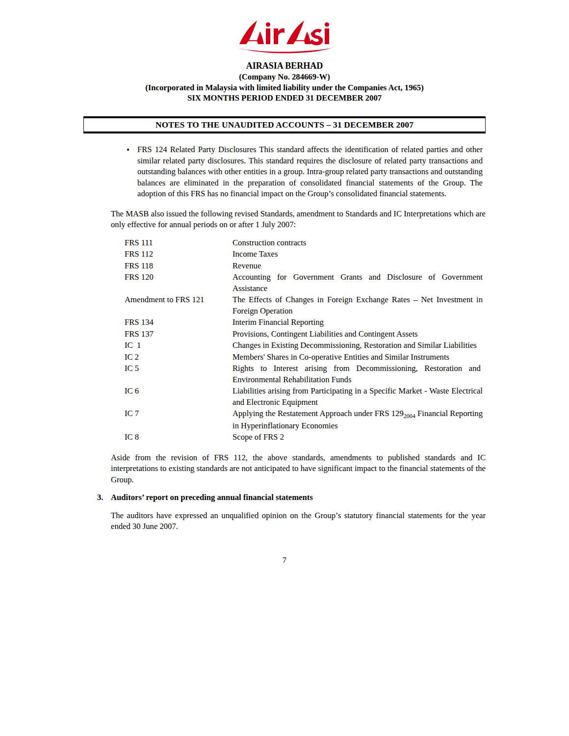AIRASIA BERHAD
(Company No. 284669-W)
(Incorporated in Malaysia with limited liability under the Companies Act, 1965)
SIX MONTHS PERIOD ENDED 31 DECEMBER 2007
NOTES TO THE UNAUDITED ACCOUNTS – 31 DECEMBER 2007
FRS 124 Related Party Disclosures This standard affects the identification of related parties and other similar related party disclosures. This standard requires the disclosure of related party transactions and outstanding balances with other entities in a group. Intra-group related party transactions and outstanding balances are eliminated in the preparation of consolidated financial statements of the Group. The adoption of this FRS has no financial impact on the Group’s consolidated financial statements.
The MASB also issued the following revised Standards, amendment to Standards and IC Interpretations which are only effective for annual periods on or after 1 July 2007:
| FRS 111 | Construction contracts |
| FRS 112 | Income Taxes |
| FRS 118 | Revenue |
| FRS 120 | Accounting for Government Grants and Disclosure of Government Assistance |
| Amendment to FRS 121 | The Effects of Changes in Foreign Exchange Rates – Net Investment in Foreign Operation |
| FRS 134 | Interim Financial Reporting |
| FRS 137 | Provisions, Contingent Liabilities and Contingent Assets |
| IC 1 | Changes in Existing Decommissioning, Restoration and Similar Liabilities |
| IC 2 | Members' Shares in Co-operative Entities and Similar Instruments |
| IC 5 | Rights to Interest arising from Decommissioning, Restoration and Environmental Rehabilitation Funds |
| IC 6 | Liabilities arising from Participating in a Specific Market - Waste Electrical and Electronic Equipment |
| IC 7 | Applying the Restatement Approach under FRS 129 2004 Financial Reporting in Hyperinflationary Economies |
| IC 8 | Scope of FRS 2 |
Aside from the revision of FRS 112, the above standards, amendments to published standards and IC interpretations to existing standards are not anticipated to have significant impact to the financial statements of the Group.
3.
Auditors’ report on preceding annual financial statements
The auditors have expressed an unqualified opinion on the Group’s statutory financial statements for the year ended 30 June 2007.
7